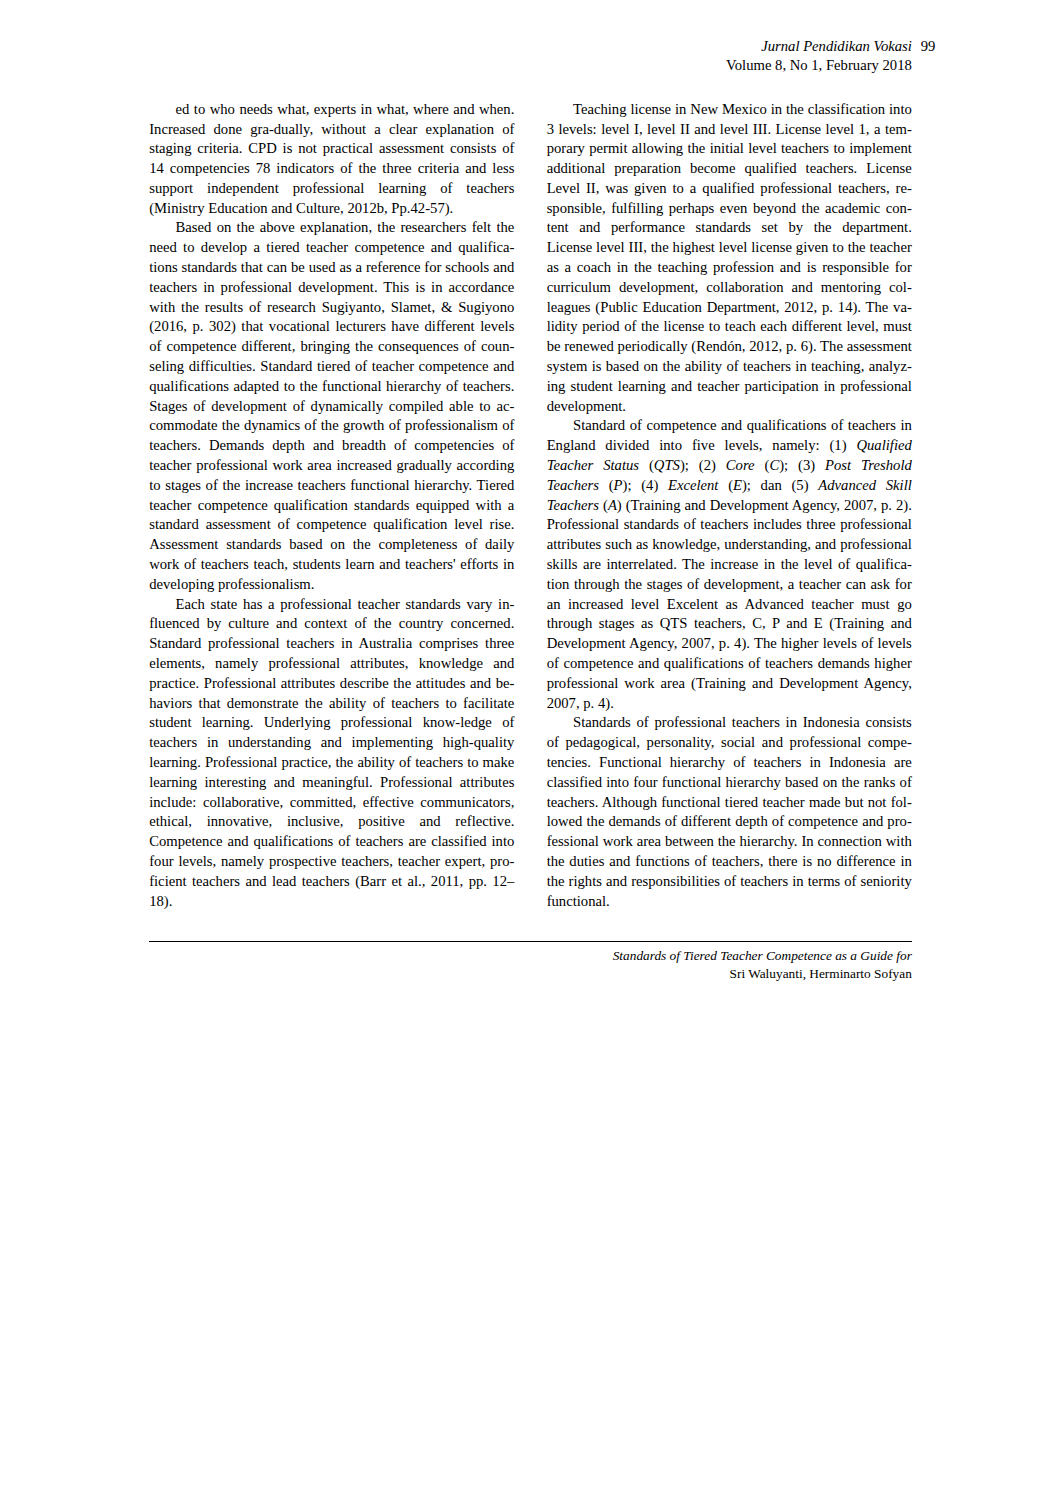99 Jurnal Pendidikan Vokasi Volume 8, No 1, February 2018
ed to who needs what, experts in what, where and when. Increased done gra-dually, without a clear explanation of staging criteria. CPD is not practical assessment consists of 14 competencies 78 indicators of the three criteria and less support independent professional learning of teachers (Ministry Education and Culture, 2012b, Pp.42-57).
Based on the above explanation, the researchers felt the need to develop a tiered teacher competence and qualifications standards that can be used as a reference for schools and teachers in professional development. This is in accordance with the results of research Sugiyanto, Slamet, & Sugiyono (2016, p. 302) that vocational lecturers have different levels of competence different, bringing the consequences of counseling difficulties. Standard tiered of teacher competence and qualifications adapted to the functional hierarchy of teachers. Stages of development of dynamically compiled able to accommodate the dynamics of the growth of professionalism of teachers. Demands depth and breadth of competencies of teacher professional work area increased gradually according to stages of the increase teachers functional hierarchy. Tiered teacher competence qualification standards equipped with a standard assessment of competence qualification level rise. Assessment standards based on the completeness of daily work of teachers teach, students learn and teachers' efforts in developing professionalism.
Each state has a professional teacher standards vary influenced by culture and context of the country concerned. Standard professional teachers in Australia comprises three elements, namely professional attributes, knowledge and practice. Professional attributes describe the attitudes and behaviors that demonstrate the ability of teachers to facilitate student learning. Underlying professional know-ledge of teachers in understanding and implementing high-quality learning. Professional practice, the ability of teachers to make learning interesting and meaningful. Professional attributes include: collaborative, committed, effective communicators, ethical, innovative, inclusive, positive and reflective. Competence and qualifications of teachers are classified into four levels, namely prospective teachers, teacher expert, proficient teachers and lead teachers (Barr et al., 2011, pp. 12–18).
Teaching license in New Mexico in the classification into 3 levels: level I, level II and level III. License level 1, a temporary permit allowing the initial level teachers to implement additional preparation become qualified teachers. License Level II, was given to a qualified professional teachers, responsible, fulfilling perhaps even beyond the academic content and performance standards set by the department. License level III, the highest level license given to the teacher as a coach in the teaching profession and is responsible for curriculum development, collaboration and mentoring colleagues (Public Education Department, 2012, p. 14). The validity period of the license to teach each different level, must be renewed periodically (Rendón, 2012, p. 6). The assessment system is based on the ability of teachers in teaching, analyzing student learning and teacher participation in professional development.
Standard of competence and qualifications of teachers in England divided into five levels, namely: (1) Qualified Teacher Status (QTS); (2) Core (C); (3) Post Treshold Teachers (P); (4) Excelent (E); dan (5) Advanced Skill Teachers (A) (Training and Development Agency, 2007, p. 2). Professional standards of teachers includes three professional attributes such as knowledge, understanding, and professional skills are interrelated. The increase in the level of qualification through the stages of development, a teacher can ask for an increased level Excelent as Advanced teacher must go through stages as QTS teachers, C, P and E (Training and Development Agency, 2007, p. 4). The higher levels of levels of competence and qualifications of teachers demands higher professional work area (Training and Development Agency, 2007, p. 4).
Standards of professional teachers in Indonesia consists of pedagogical, personality, social and professional competencies. Functional hierarchy of teachers in Indonesia are classified into four functional hierarchy based on the ranks of teachers. Although functional tiered teacher made but not followed the demands of different depth of competence and professional work area between the hierarchy. In connection with the duties and functions of teachers, there is no difference in the rights and responsibilities of teachers in terms of seniority functional.
Standards of Tiered Teacher Competence as a Guide for Sri Waluyanti, Herminarto Sofyan